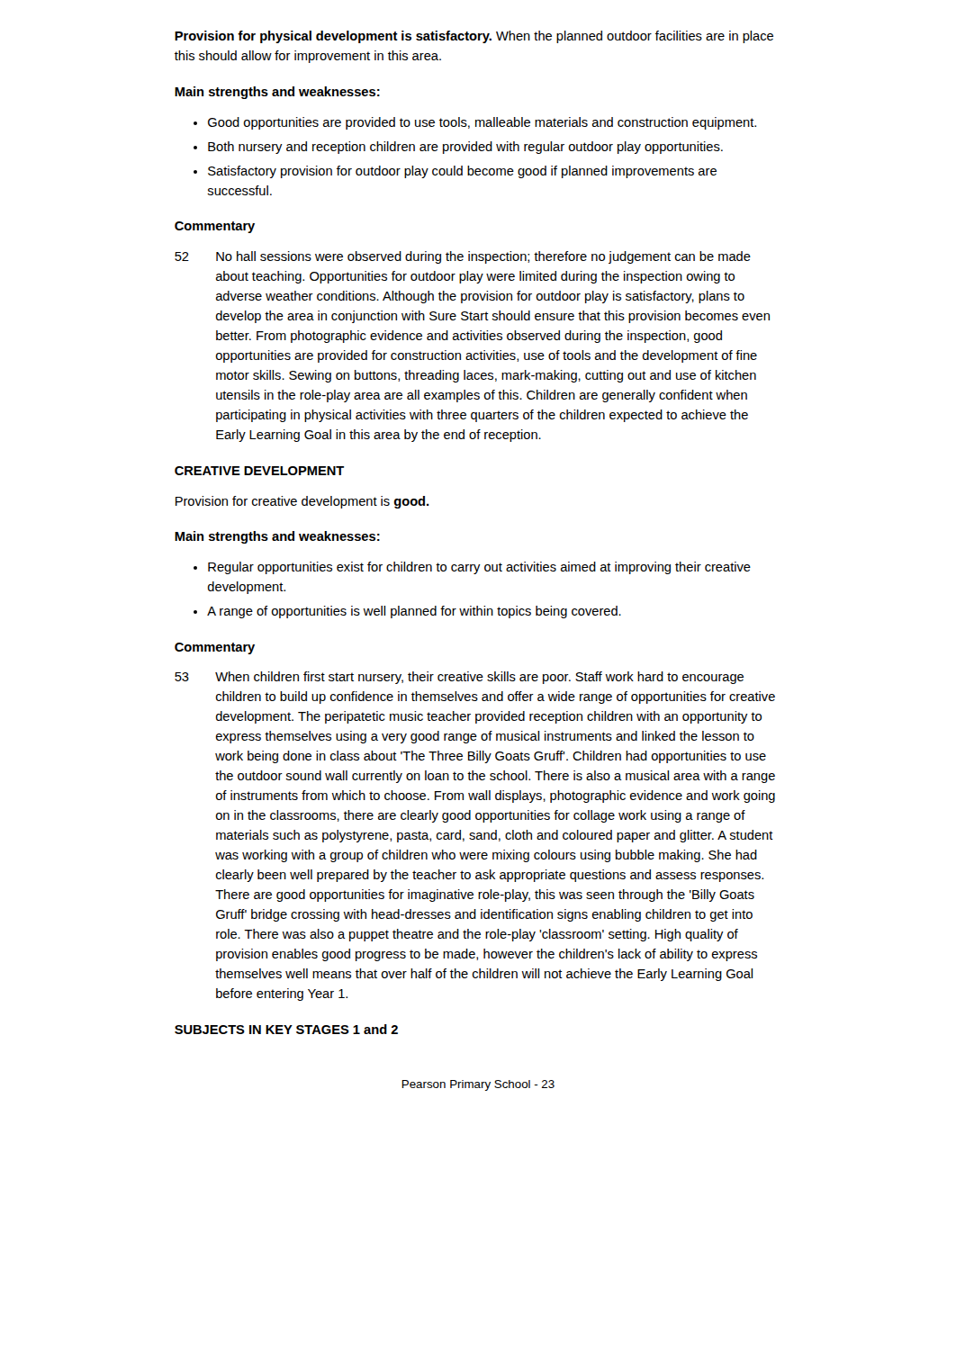Provision for physical development is satisfactory. When the planned outdoor facilities are in place this should allow for improvement in this area.
Main strengths and weaknesses:
Good opportunities are provided to use tools, malleable materials and construction equipment.
Both nursery and reception children are provided with regular outdoor play opportunities.
Satisfactory provision for outdoor play could become good if planned improvements are successful.
Commentary
52
No hall sessions were observed during the inspection; therefore no judgement can be made about teaching. Opportunities for outdoor play were limited during the inspection owing to adverse weather conditions. Although the provision for outdoor play is satisfactory, plans to develop the area in conjunction with Sure Start should ensure that this provision becomes even better. From photographic evidence and activities observed during the inspection, good opportunities are provided for construction activities, use of tools and the development of fine motor skills. Sewing on buttons, threading laces, mark-making, cutting out and use of kitchen utensils in the role-play area are all examples of this. Children are generally confident when participating in physical activities with three quarters of the children expected to achieve the Early Learning Goal in this area by the end of reception.
CREATIVE DEVELOPMENT
Provision for creative development is good.
Main strengths and weaknesses:
Regular opportunities exist for children to carry out activities aimed at improving their creative development.
A range of opportunities is well planned for within topics being covered.
Commentary
53
When children first start nursery, their creative skills are poor. Staff work hard to encourage children to build up confidence in themselves and offer a wide range of opportunities for creative development. The peripatetic music teacher provided reception children with an opportunity to express themselves using a very good range of musical instruments and linked the lesson to work being done in class about 'The Three Billy Goats Gruff'. Children had opportunities to use the outdoor sound wall currently on loan to the school. There is also a musical area with a range of instruments from which to choose. From wall displays, photographic evidence and work going on in the classrooms, there are clearly good opportunities for collage work using a range of materials such as polystyrene, pasta, card, sand, cloth and coloured paper and glitter. A student was working with a group of children who were mixing colours using bubble making. She had clearly been well prepared by the teacher to ask appropriate questions and assess responses. There are good opportunities for imaginative role-play, this was seen through the 'Billy Goats Gruff' bridge crossing with head-dresses and identification signs enabling children to get into role. There was also a puppet theatre and the role-play 'classroom' setting. High quality of provision enables good progress to be made, however the children's lack of ability to express themselves well means that over half of the children will not achieve the Early Learning Goal before entering Year 1.
SUBJECTS IN KEY STAGES 1 and 2
Pearson Primary School - 23